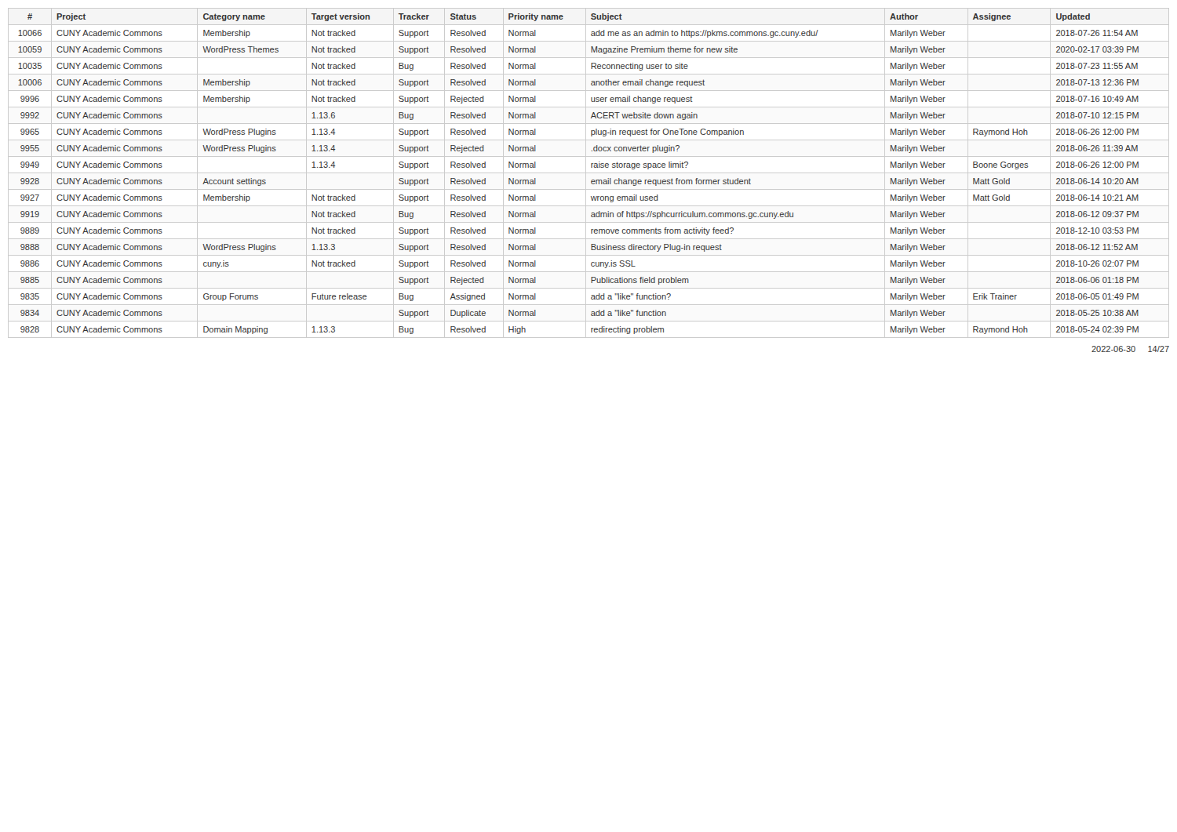| # | Project | Category name | Target version | Tracker | Status | Priority name | Subject | Author | Assignee | Updated |
| --- | --- | --- | --- | --- | --- | --- | --- | --- | --- | --- |
| 10066 | CUNY Academic Commons | Membership | Not tracked | Support | Resolved | Normal | add me as an admin to https://pkms.commons.gc.cuny.edu/ | Marilyn Weber | | 2018-07-26 11:54 AM |
| 10059 | CUNY Academic Commons | WordPress Themes | Not tracked | Support | Resolved | Normal | Magazine Premium theme for new site | Marilyn Weber | | 2020-02-17 03:39 PM |
| 10035 | CUNY Academic Commons | | Not tracked | Bug | Resolved | Normal | Reconnecting user to site | Marilyn Weber | | 2018-07-23 11:55 AM |
| 10006 | CUNY Academic Commons | Membership | Not tracked | Support | Resolved | Normal | another email change request | Marilyn Weber | | 2018-07-13 12:36 PM |
| 9996 | CUNY Academic Commons | Membership | Not tracked | Support | Rejected | Normal | user email change request | Marilyn Weber | | 2018-07-16 10:49 AM |
| 9992 | CUNY Academic Commons | | 1.13.6 | Bug | Resolved | Normal | ACERT website down again | Marilyn Weber | | 2018-07-10 12:15 PM |
| 9965 | CUNY Academic Commons | WordPress Plugins | 1.13.4 | Support | Resolved | Normal | plug-in request for OneTone Companion | Marilyn Weber | Raymond Hoh | 2018-06-26 12:00 PM |
| 9955 | CUNY Academic Commons | WordPress Plugins | 1.13.4 | Support | Rejected | Normal | .docx converter plugin? | Marilyn Weber | | 2018-06-26 11:39 AM |
| 9949 | CUNY Academic Commons | | 1.13.4 | Support | Resolved | Normal | raise storage space limit? | Marilyn Weber | Boone Gorges | 2018-06-26 12:00 PM |
| 9928 | CUNY Academic Commons | Account settings | | Support | Resolved | Normal | email change request from former student | Marilyn Weber | Matt Gold | 2018-06-14 10:20 AM |
| 9927 | CUNY Academic Commons | Membership | Not tracked | Support | Resolved | Normal | wrong email used | Marilyn Weber | Matt Gold | 2018-06-14 10:21 AM |
| 9919 | CUNY Academic Commons | | Not tracked | Bug | Resolved | Normal | admin of https://sphcurriculum.commons.gc.cuny.edu | Marilyn Weber | | 2018-06-12 09:37 PM |
| 9889 | CUNY Academic Commons | | Not tracked | Support | Resolved | Normal | remove comments from activity feed? | Marilyn Weber | | 2018-12-10 03:53 PM |
| 9888 | CUNY Academic Commons | WordPress Plugins | 1.13.3 | Support | Resolved | Normal | Business directory Plug-in request | Marilyn Weber | | 2018-06-12 11:52 AM |
| 9886 | CUNY Academic Commons | cuny.is | Not tracked | Support | Resolved | Normal | cuny.is SSL | Marilyn Weber | | 2018-10-26 02:07 PM |
| 9885 | CUNY Academic Commons | | | Support | Rejected | Normal | Publications field problem | Marilyn Weber | | 2018-06-06 01:18 PM |
| 9835 | CUNY Academic Commons | Group Forums | Future release | Bug | Assigned | Normal | add a "like" function? | Marilyn Weber | Erik Trainer | 2018-06-05 01:49 PM |
| 9834 | CUNY Academic Commons | | | Support | Duplicate | Normal | add a "like" function | Marilyn Weber | | 2018-05-25 10:38 AM |
| 9828 | CUNY Academic Commons | Domain Mapping | 1.13.3 | Bug | Resolved | High | redirecting problem | Marilyn Weber | Raymond Hoh | 2018-05-24 02:39 PM |
2022-06-30 14/27